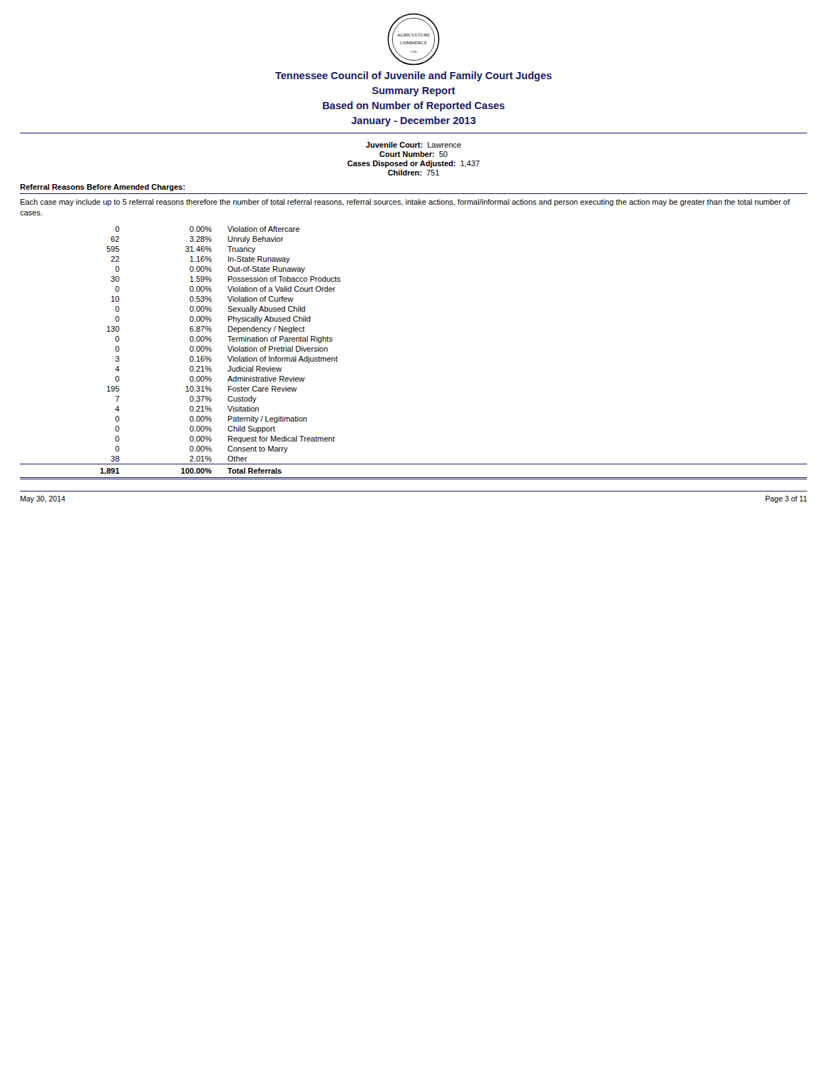Tennessee Council of Juvenile and Family Court Judges
Summary Report
Based on Number of Reported Cases
January - December 2013
Juvenile Court: Lawrence
Court Number: 50
Cases Disposed or Adjusted: 1,437
Children: 751
Referral Reasons Before Amended Charges:
Each case may include up to 5 referral reasons therefore the number of total referral reasons, referral sources, intake actions, formal/informal actions and person executing the action may be greater than the total number of cases.
| 0 | 0.00% | Violation of Aftercare |
| 62 | 3.28% | Unruly Behavior |
| 595 | 31.46% | Truancy |
| 22 | 1.16% | In-State Runaway |
| 0 | 0.00% | Out-of-State Runaway |
| 30 | 1.59% | Possession of Tobacco Products |
| 0 | 0.00% | Violation of a Valid Court Order |
| 10 | 0.53% | Violation of Curfew |
| 0 | 0.00% | Sexually Abused Child |
| 0 | 0.00% | Physically Abused Child |
| 130 | 6.87% | Dependency / Neglect |
| 0 | 0.00% | Termination of Parental Rights |
| 0 | 0.00% | Violation of Pretrial Diversion |
| 3 | 0.16% | Violation of Informal Adjustment |
| 4 | 0.21% | Judicial Review |
| 0 | 0.00% | Administrative Review |
| 195 | 10.31% | Foster Care Review |
| 7 | 0.37% | Custody |
| 4 | 0.21% | Visitation |
| 0 | 0.00% | Paternity / Legitimation |
| 0 | 0.00% | Child Support |
| 0 | 0.00% | Request for Medical Treatment |
| 0 | 0.00% | Consent to Marry |
| 38 | 2.01% | Other |
| 1,891 | 100.00% | Total Referrals |
May 30, 2014 Page 3 of 11